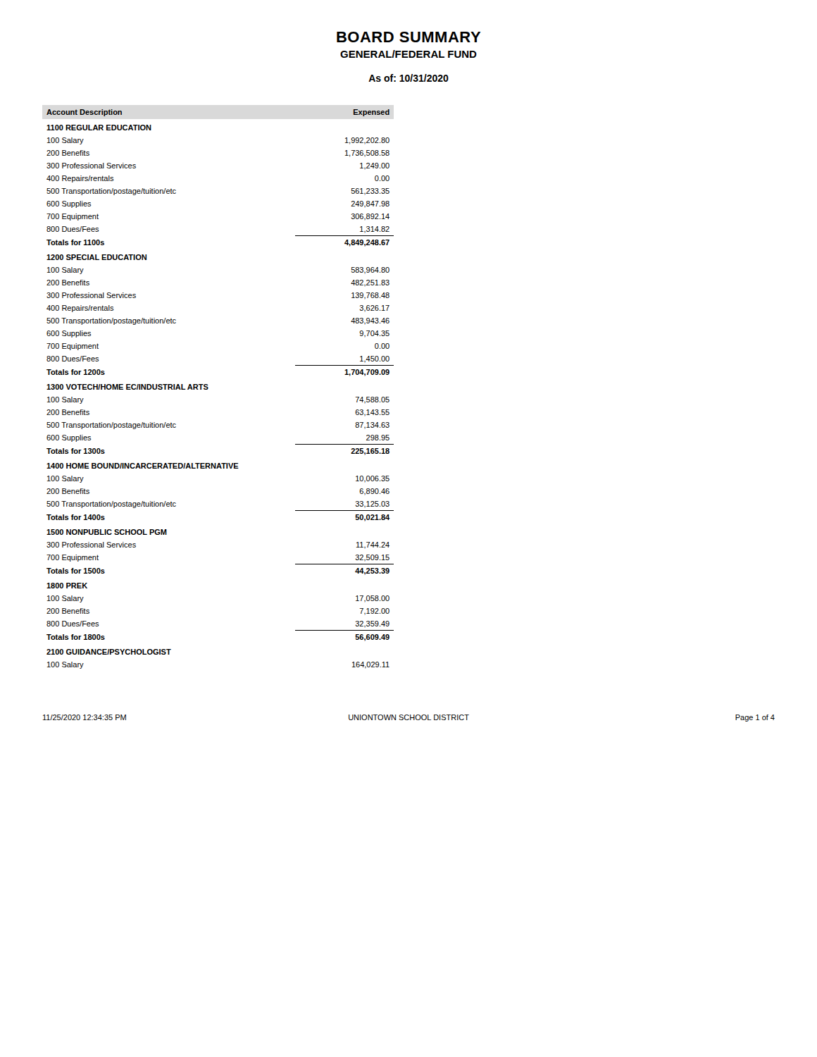BOARD SUMMARY
GENERAL/FEDERAL FUND
As of: 10/31/2020
| Account Description | Expensed |
| --- | --- |
| 1100 REGULAR EDUCATION |
| 100 Salary | 1,992,202.80 |
| 200 Benefits | 1,736,508.58 |
| 300 Professional Services | 1,249.00 |
| 400 Repairs/rentals | 0.00 |
| 500 Transportation/postage/tuition/etc | 561,233.35 |
| 600 Supplies | 249,847.98 |
| 700 Equipment | 306,892.14 |
| 800 Dues/Fees | 1,314.82 |
| Totals for 1100s | 4,849,248.67 |
| 1200 SPECIAL EDUCATION |
| 100 Salary | 583,964.80 |
| 200 Benefits | 482,251.83 |
| 300 Professional Services | 139,768.48 |
| 400 Repairs/rentals | 3,626.17 |
| 500 Transportation/postage/tuition/etc | 483,943.46 |
| 600 Supplies | 9,704.35 |
| 700 Equipment | 0.00 |
| 800 Dues/Fees | 1,450.00 |
| Totals for 1200s | 1,704,709.09 |
| 1300 VOTECH/HOME EC/INDUSTRIAL ARTS |
| 100 Salary | 74,588.05 |
| 200 Benefits | 63,143.55 |
| 500 Transportation/postage/tuition/etc | 87,134.63 |
| 600 Supplies | 298.95 |
| Totals for 1300s | 225,165.18 |
| 1400 HOME BOUND/INCARCERATED/ALTERNATIVE |
| 100 Salary | 10,006.35 |
| 200 Benefits | 6,890.46 |
| 500 Transportation/postage/tuition/etc | 33,125.03 |
| Totals for 1400s | 50,021.84 |
| 1500 NONPUBLIC SCHOOL PGM |
| 300 Professional Services | 11,744.24 |
| 700 Equipment | 32,509.15 |
| Totals for 1500s | 44,253.39 |
| 1800 PREK |
| 100 Salary | 17,058.00 |
| 200 Benefits | 7,192.00 |
| 800 Dues/Fees | 32,359.49 |
| Totals for 1800s | 56,609.49 |
| 2100 GUIDANCE/PSYCHOLOGIST |
| 100 Salary | 164,029.11 |
11/25/2020 12:34:35 PM
UNIONTOWN SCHOOL DISTRICT
Page 1 of 4